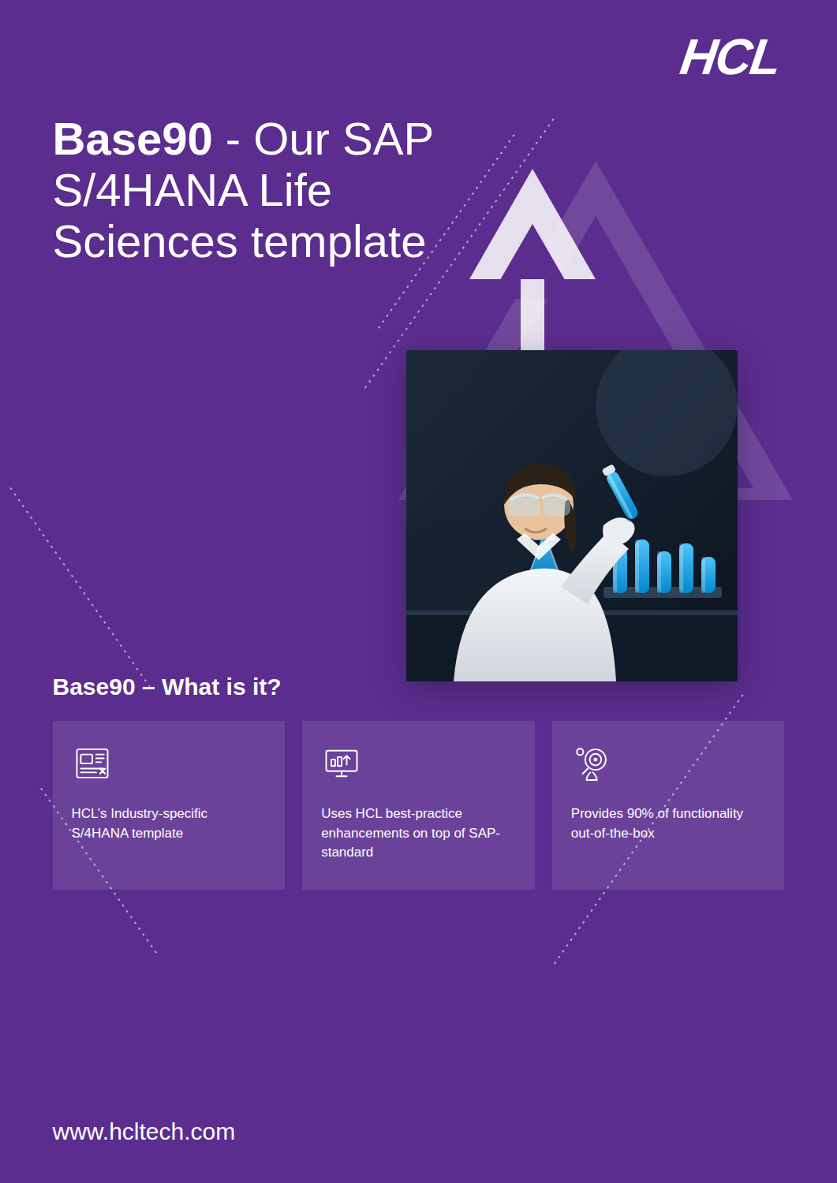HCL
Base90 - Our SAP S/4HANA Life Sciences template
Base90 – What is it?
HCL’s Industry-specific S/4HANA template
Uses HCL best-practice enhancements on top of SAP-standard
Provides 90% of functionality out-of-the-box
www.hcltech.com